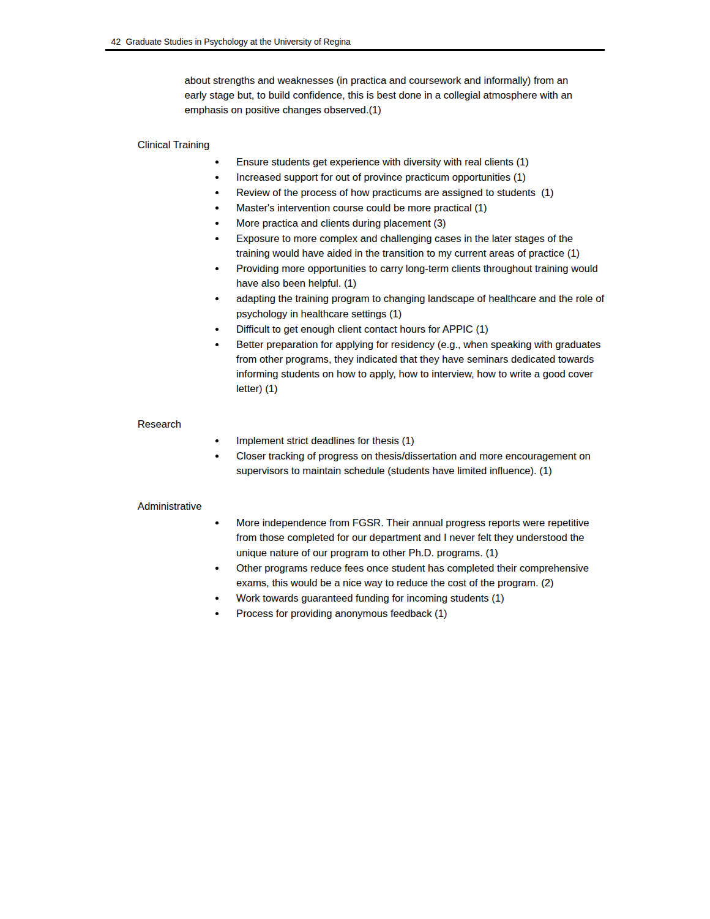42 Graduate Studies in Psychology at the University of Regina
about strengths and weaknesses (in practica and coursework and informally) from an early stage but, to build confidence, this is best done in a collegial atmosphere with an emphasis on positive changes observed.(1)
Clinical Training
Ensure students get experience with diversity with real clients (1)
Increased support for out of province practicum opportunities (1)
Review of the process of how practicums are assigned to students (1)
Master's intervention course could be more practical (1)
More practica and clients during placement (3)
Exposure to more complex and challenging cases in the later stages of the training would have aided in the transition to my current areas of practice (1)
Providing more opportunities to carry long-term clients throughout training would have also been helpful. (1)
adapting the training program to changing landscape of healthcare and the role of psychology in healthcare settings (1)
Difficult to get enough client contact hours for APPIC (1)
Better preparation for applying for residency (e.g., when speaking with graduates from other programs, they indicated that they have seminars dedicated towards informing students on how to apply, how to interview, how to write a good cover letter) (1)
Research
Implement strict deadlines for thesis (1)
Closer tracking of progress on thesis/dissertation and more encouragement on supervisors to maintain schedule (students have limited influence). (1)
Administrative
More independence from FGSR. Their annual progress reports were repetitive from those completed for our department and I never felt they understood the unique nature of our program to other Ph.D. programs. (1)
Other programs reduce fees once student has completed their comprehensive exams, this would be a nice way to reduce the cost of the program. (2)
Work towards guaranteed funding for incoming students (1)
Process for providing anonymous feedback (1)